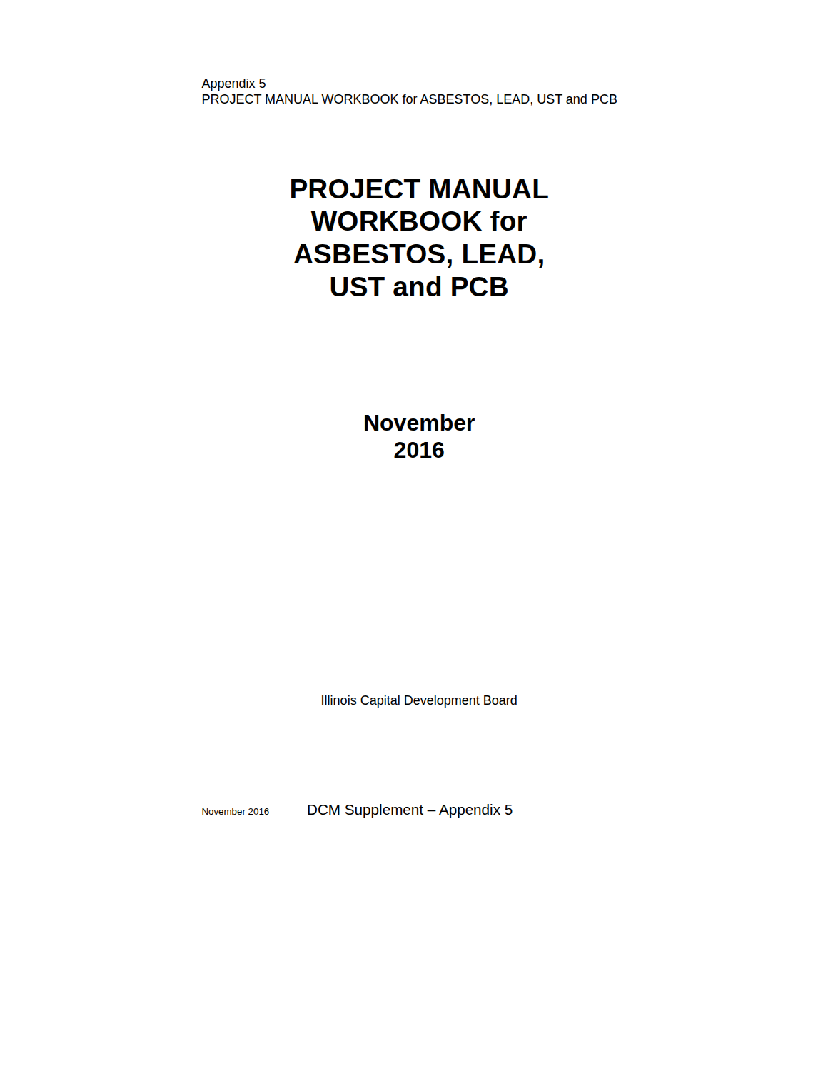Appendix 5 PROJECT MANUAL WORKBOOK for ASBESTOS, LEAD, UST and PCB
PROJECT MANUAL WORKBOOK for
ASBESTOS, LEAD,
UST and PCB
November
2016
Illinois Capital Development Board
November 2016
DCM Supplement – Appendix 5